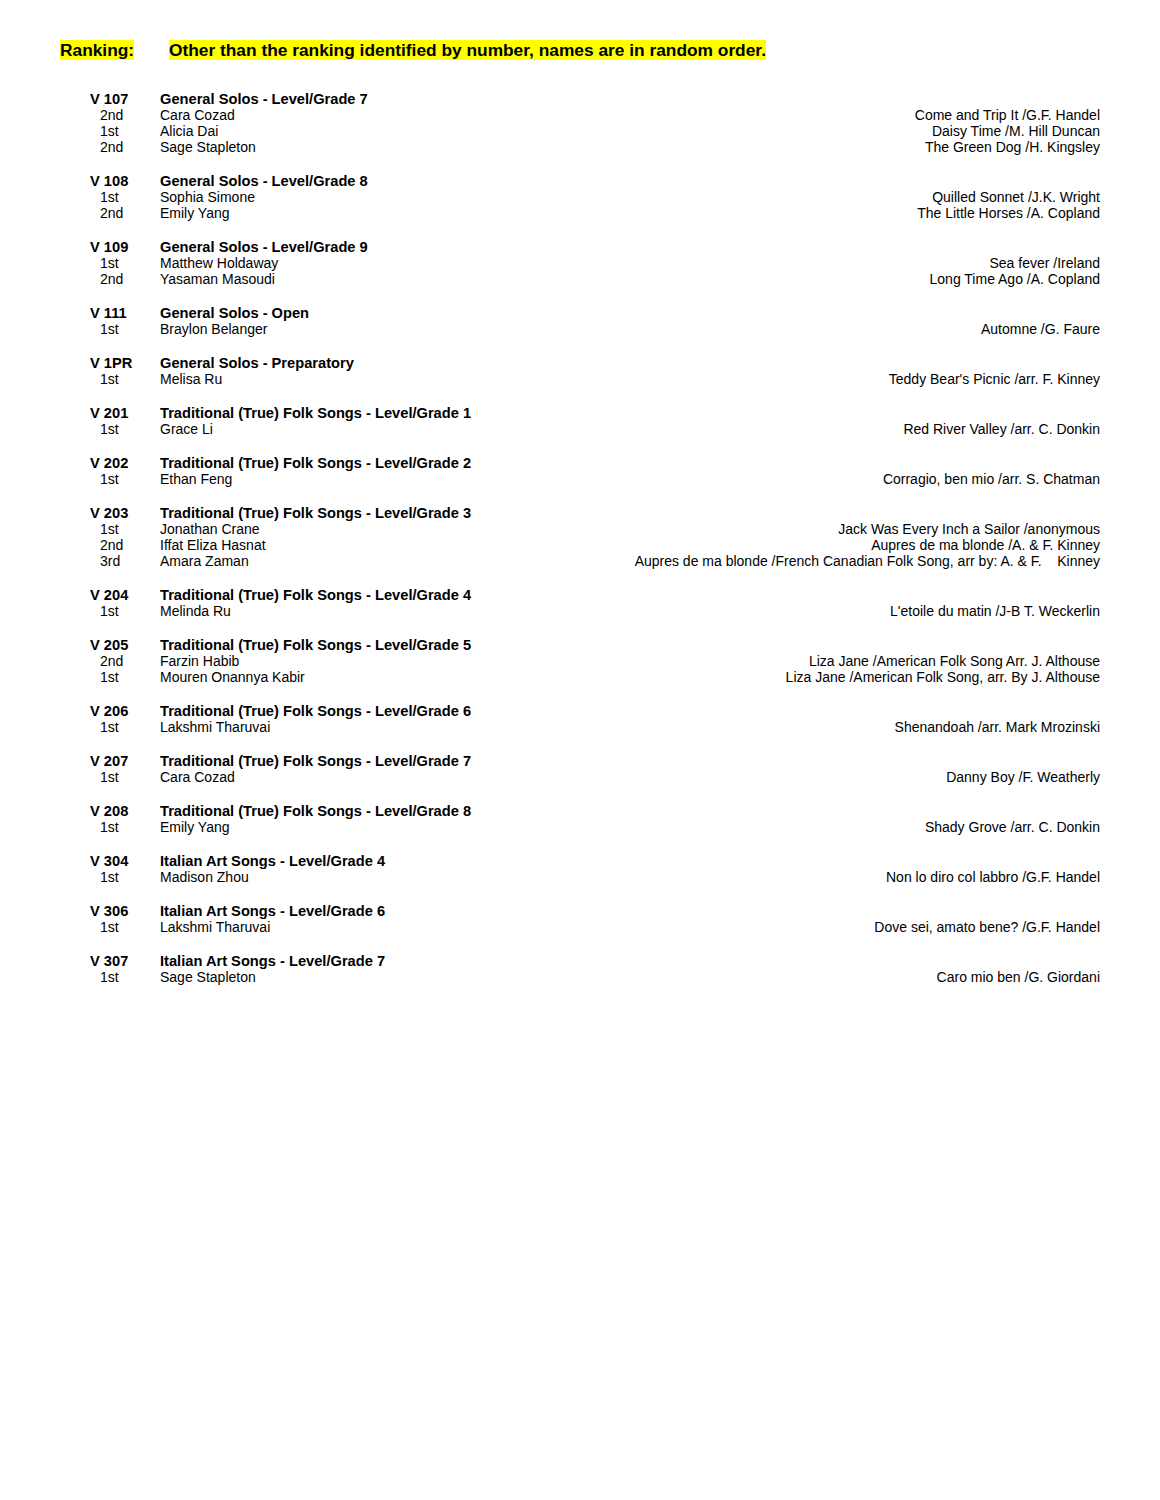Ranking: Other than the ranking identified by number, names are in random order.
V 107 General Solos - Level/Grade 7
2nd Cara Cozad Come and Trip It /G.F. Handel
1st Alicia Dai Daisy Time /M. Hill Duncan
2nd Sage Stapleton The Green Dog /H. Kingsley
V 108 General Solos - Level/Grade 8
1st Sophia Simone Quilled Sonnet /J.K. Wright
2nd Emily Yang The Little Horses /A. Copland
V 109 General Solos - Level/Grade 9
1st Matthew Holdaway Sea fever /Ireland
2nd Yasaman Masoudi Long Time Ago /A. Copland
V 111 General Solos - Open
1st Braylon Belanger Automne /G. Faure
V 1PR General Solos - Preparatory
1st Melisa Ru Teddy Bear's Picnic /arr. F. Kinney
V 201 Traditional (True) Folk Songs - Level/Grade 1
1st Grace Li Red River Valley /arr. C. Donkin
V 202 Traditional (True) Folk Songs - Level/Grade 2
1st Ethan Feng Corragio, ben mio /arr. S. Chatman
V 203 Traditional (True) Folk Songs - Level/Grade 3
1st Jonathan Crane Jack Was Every Inch a Sailor /anonymous
2nd Iffat Eliza Hasnat Aupres de ma blonde /A. & F. Kinney
3rd Amara Zaman Aupres de ma blonde /French Canadian Folk Song, arr by: A. & F. Kinney
V 204 Traditional (True) Folk Songs - Level/Grade 4
1st Melinda Ru L'etoile du matin /J-B T. Weckerlin
V 205 Traditional (True) Folk Songs - Level/Grade 5
2nd Farzin Habib Liza Jane /American Folk Song Arr. J. Althouse
1st Mouren Onannya Kabir Liza Jane /American Folk Song, arr. By J. Althouse
V 206 Traditional (True) Folk Songs - Level/Grade 6
1st Lakshmi Tharuvai Shenandoah /arr. Mark Mrozinski
V 207 Traditional (True) Folk Songs - Level/Grade 7
1st Cara Cozad Danny Boy /F. Weatherly
V 208 Traditional (True) Folk Songs - Level/Grade 8
1st Emily Yang Shady Grove /arr. C. Donkin
V 304 Italian Art Songs - Level/Grade 4
1st Madison Zhou Non lo diro col labbro /G.F. Handel
V 306 Italian Art Songs - Level/Grade 6
1st Lakshmi Tharuvai Dove sei, amato bene? /G.F. Handel
V 307 Italian Art Songs - Level/Grade 7
1st Sage Stapleton Caro mio ben /G. Giordani